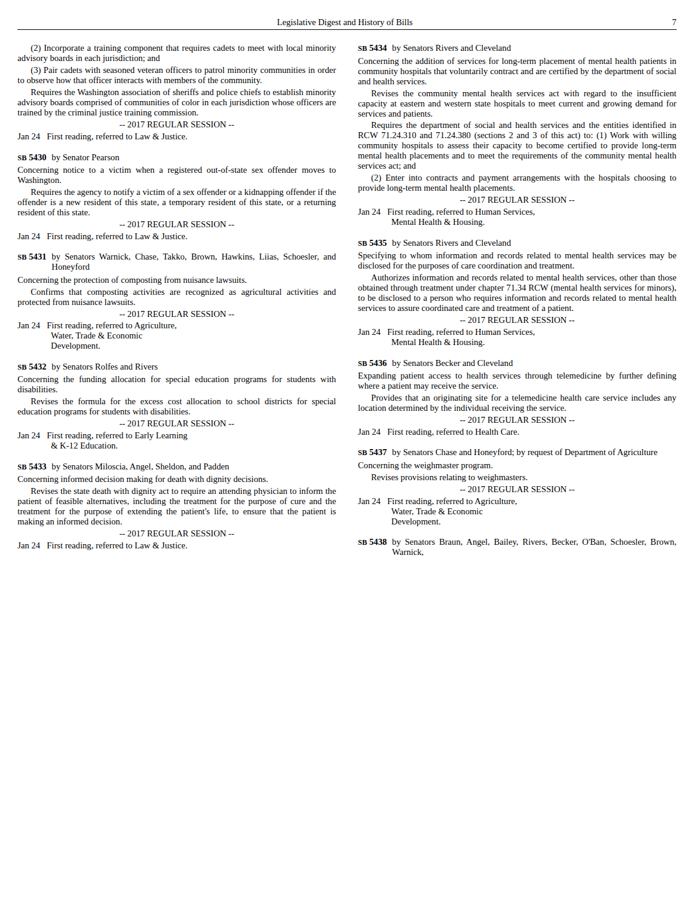Legislative Digest and History of Bills 7
(2) Incorporate a training component that requires cadets to meet with local minority advisory boards in each jurisdiction; and
(3) Pair cadets with seasoned veteran officers to patrol minority communities in order to observe how that officer interacts with members of the community.
Requires the Washington association of sheriffs and police chiefs to establish minority advisory boards comprised of communities of color in each jurisdiction whose officers are trained by the criminal justice training commission.
-- 2017 REGULAR SESSION --
Jan 24 First reading, referred to Law & Justice.
SB 5430 by Senator Pearson
Concerning notice to a victim when a registered out-of-state sex offender moves to Washington.
Requires the agency to notify a victim of a sex offender or a kidnapping offender if the offender is a new resident of this state, a temporary resident of this state, or a returning resident of this state.
-- 2017 REGULAR SESSION --
Jan 24 First reading, referred to Law & Justice.
SB 5431 by Senators Warnick, Chase, Takko, Brown, Hawkins, Liias, Schoesler, and Honeyford
Concerning the protection of composting from nuisance lawsuits.
Confirms that composting activities are recognized as agricultural activities and protected from nuisance lawsuits.
-- 2017 REGULAR SESSION --
Jan 24 First reading, referred to Agriculture, Water, Trade & Economic Development.
SB 5432 by Senators Rolfes and Rivers
Concerning the funding allocation for special education programs for students with disabilities.
Revises the formula for the excess cost allocation to school districts for special education programs for students with disabilities.
-- 2017 REGULAR SESSION --
Jan 24 First reading, referred to Early Learning & K-12 Education.
SB 5433 by Senators Miloscia, Angel, Sheldon, and Padden
Concerning informed decision making for death with dignity decisions.
Revises the state death with dignity act to require an attending physician to inform the patient of feasible alternatives, including the treatment for the purpose of cure and the treatment for the purpose of extending the patient's life, to ensure that the patient is making an informed decision.
-- 2017 REGULAR SESSION --
Jan 24 First reading, referred to Law & Justice.
SB 5434 by Senators Rivers and Cleveland
Concerning the addition of services for long-term placement of mental health patients in community hospitals that voluntarily contract and are certified by the department of social and health services.
Revises the community mental health services act with regard to the insufficient capacity at eastern and western state hospitals to meet current and growing demand for services and patients.
Requires the department of social and health services and the entities identified in RCW 71.24.310 and 71.24.380 (sections 2 and 3 of this act) to: (1) Work with willing community hospitals to assess their capacity to become certified to provide long-term mental health placements and to meet the requirements of the community mental health services act; and
(2) Enter into contracts and payment arrangements with the hospitals choosing to provide long-term mental health placements.
-- 2017 REGULAR SESSION --
Jan 24 First reading, referred to Human Services, Mental Health & Housing.
SB 5435 by Senators Rivers and Cleveland
Specifying to whom information and records related to mental health services may be disclosed for the purposes of care coordination and treatment.
Authorizes information and records related to mental health services, other than those obtained through treatment under chapter 71.34 RCW (mental health services for minors), to be disclosed to a person who requires information and records related to mental health services to assure coordinated care and treatment of a patient.
-- 2017 REGULAR SESSION --
Jan 24 First reading, referred to Human Services, Mental Health & Housing.
SB 5436 by Senators Becker and Cleveland
Expanding patient access to health services through telemedicine by further defining where a patient may receive the service.
Provides that an originating site for a telemedicine health care service includes any location determined by the individual receiving the service.
-- 2017 REGULAR SESSION --
Jan 24 First reading, referred to Health Care.
SB 5437 by Senators Chase and Honeyford; by request of Department of Agriculture
Concerning the weighmaster program.
Revises provisions relating to weighmasters.
-- 2017 REGULAR SESSION --
Jan 24 First reading, referred to Agriculture, Water, Trade & Economic Development.
SB 5438 by Senators Braun, Angel, Bailey, Rivers, Becker, O'Ban, Schoesler, Brown, Warnick,